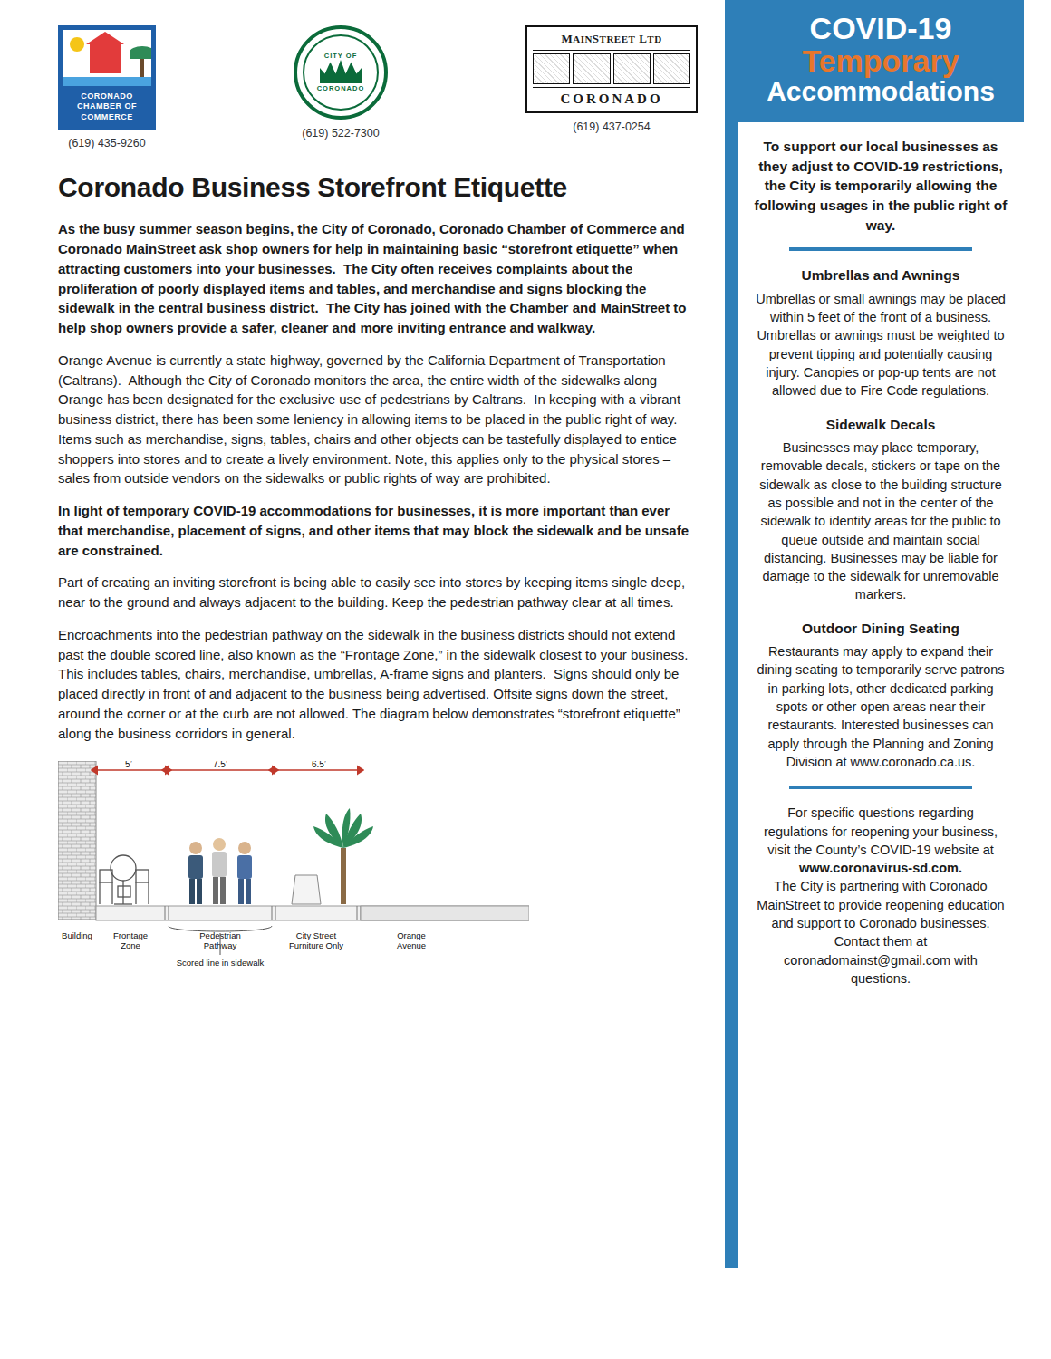CORONADO
CHAMBER OF
COMMERCE
(619) 435-9260
CITY OF
CORONADO
(619) 522-7300
MAINSTREET LTD
CORONADO
(619) 437-0254
Coronado Business Storefront Etiquette
As the busy summer season begins, the City of Coronado, Coronado Chamber of Commerce and Coronado MainStreet ask shop owners for help in maintaining basic “storefront etiquette” when attracting customers into your businesses. The City often receives complaints about the proliferation of poorly displayed items and tables, and merchandise and signs blocking the sidewalk in the central business district. The City has joined with the Chamber and MainStreet to help shop owners provide a safer, cleaner and more inviting entrance and walkway.
Orange Avenue is currently a state highway, governed by the California Department of Transportation (Caltrans). Although the City of Coronado monitors the area, the entire width of the sidewalks along Orange has been designated for the exclusive use of pedestrians by Caltrans. In keeping with a vibrant business district, there has been some leniency in allowing items to be placed in the public right of way. Items such as merchandise, signs, tables, chairs and other objects can be tastefully displayed to entice shoppers into stores and to create a lively environment. Note, this applies only to the physical stores – sales from outside vendors on the sidewalks or public rights of way are prohibited.
In light of temporary COVID-19 accommodations for businesses, it is more important than ever that merchandise, placement of signs, and other items that may block the sidewalk and be unsafe are constrained.
Part of creating an inviting storefront is being able to easily see into stores by keeping items single deep, near to the ground and always adjacent to the building. Keep the pedestrian pathway clear at all times.
Encroachments into the pedestrian pathway on the sidewalk in the business districts should not extend past the double scored line, also known as the “Frontage Zone,” in the sidewalk closest to your business. This includes tables, chairs, merchandise, umbrellas, A-frame signs and planters. Signs should only be placed directly in front of and adjacent to the business being advertised. Offsite signs down the street, around the corner or at the curb are not allowed. The diagram below demonstrates “storefront etiquette” along the business corridors in general.
5’ 7.5’ 6.5’ Building Frontage Zone Pedestrian Pathway City Street Furniture Only Orange Avenue Scored line in sidewalk
COVID-19
Temporary
Accommodations
To support our local businesses as they adjust to COVID-19 restrictions, the City is temporarily allowing the following usages in the public right of way.
Umbrellas and Awnings
Umbrellas or small awnings may be placed within 5 feet of the front of a business. Umbrellas or awnings must be weighted to prevent tipping and potentially causing injury. Canopies or pop-up tents are not allowed due to Fire Code regulations.
Sidewalk Decals
Businesses may place temporary, removable decals, stickers or tape on the sidewalk as close to the building structure as possible and not in the center of the sidewalk to identify areas for the public to queue outside and maintain social distancing. Businesses may be liable for damage to the sidewalk for unremovable markers.
Outdoor Dining Seating
Restaurants may apply to expand their dining seating to temporarily serve patrons in parking lots, other dedicated parking spots or other open areas near their restaurants. Interested businesses can apply through the Planning and Zoning Division at www.coronado.ca.us.
For specific questions regarding regulations for reopening your business, visit the County’s COVID-19 website at
www.coronavirus-sd.com.
The City is partnering with Coronado MainStreet to provide reopening education and support to Coronado businesses. Contact them at coronadomainst@gmail.com with questions.